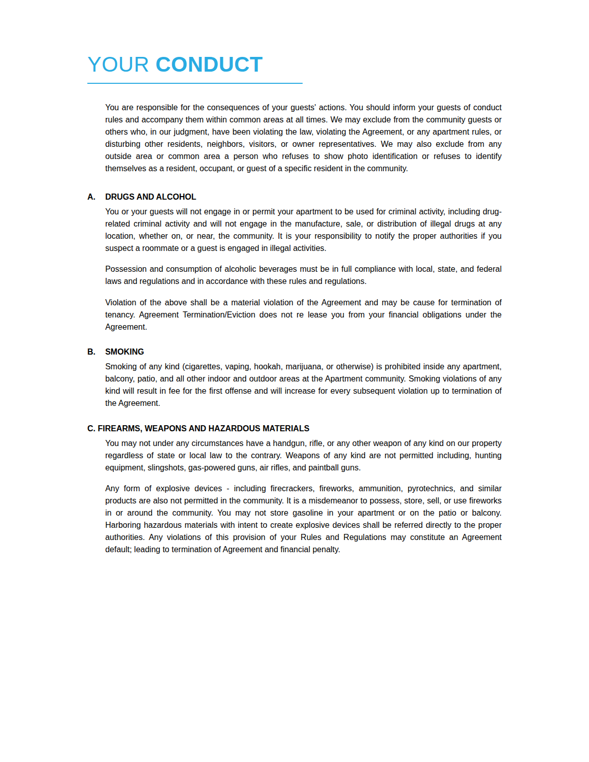YOUR CONDUCT
You are responsible for the consequences of your guests' actions. You should inform your guests of conduct rules and accompany them within common areas at all times. We may exclude from the community guests or others who, in our judgment, have been violating the law, violating the Agreement, or any apartment rules, or disturbing other residents, neighbors, visitors, or owner representatives. We may also exclude from any outside area or common area a person who refuses to show photo identification or refuses to identify themselves as a resident, occupant, or guest of a specific resident in the community.
A. DRUGS AND ALCOHOL
You or your guests will not engage in or permit your apartment to be used for criminal activity, including drug-related criminal activity and will not engage in the manufacture, sale, or distribution of illegal drugs at any location, whether on, or near, the community. It is your responsibility to notify the proper authorities if you suspect a roommate or a guest is engaged in illegal activities.
Possession and consumption of alcoholic beverages must be in full compliance with local, state, and federal laws and regulations and in accordance with these rules and regulations.
Violation of the above shall be a material violation of the Agreement and may be cause for termination of tenancy. Agreement Termination/Eviction does not re lease you from your financial obligations under the Agreement.
B. SMOKING
Smoking of any kind (cigarettes, vaping, hookah, marijuana, or otherwise) is prohibited inside any apartment, balcony, patio, and all other indoor and outdoor areas at the Apartment community. Smoking violations of any kind will result in fee for the first offense and will increase for every subsequent violation up to termination of the Agreement.
C. FIREARMS, WEAPONS AND HAZARDOUS MATERIALS
You may not under any circumstances have a handgun, rifle, or any other weapon of any kind on our property regardless of state or local law to the contrary. Weapons of any kind are not permitted including, hunting equipment, slingshots, gas-powered guns, air rifles, and paintball guns.
Any form of explosive devices - including firecrackers, fireworks, ammunition, pyrotechnics, and similar products are also not permitted in the community. It is a misdemeanor to possess, store, sell, or use fireworks in or around the community. You may not store gasoline in your apartment or on the patio or balcony. Harboring hazardous materials with intent to create explosive devices shall be referred directly to the proper authorities. Any violations of this provision of your Rules and Regulations may constitute an Agreement default; leading to termination of Agreement and financial penalty.